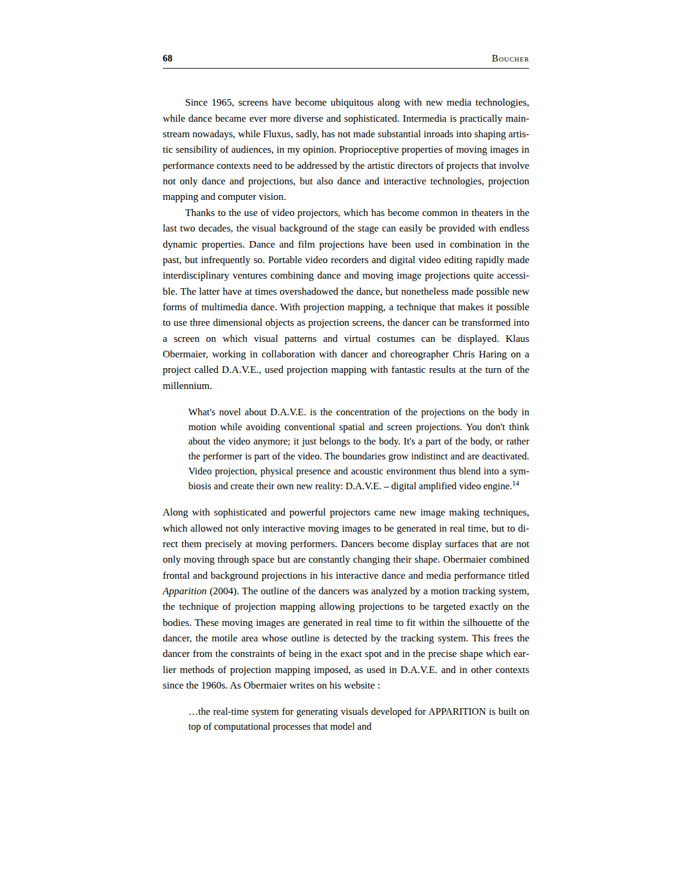68 Boucher
Since 1965, screens have become ubiquitous along with new media technologies, while dance became ever more diverse and sophisticated. Intermedia is practically mainstream nowadays, while Fluxus, sadly, has not made substantial inroads into shaping artistic sensibility of audiences, in my opinion. Proprioceptive properties of moving images in performance contexts need to be addressed by the artistic directors of projects that involve not only dance and projections, but also dance and interactive technologies, projection mapping and computer vision.
Thanks to the use of video projectors, which has become common in theaters in the last two decades, the visual background of the stage can easily be provided with endless dynamic properties. Dance and film projections have been used in combination in the past, but infrequently so. Portable video recorders and digital video editing rapidly made interdisciplinary ventures combining dance and moving image projections quite accessible. The latter have at times overshadowed the dance, but nonetheless made possible new forms of multimedia dance. With projection mapping, a technique that makes it possible to use three dimensional objects as projection screens, the dancer can be transformed into a screen on which visual patterns and virtual costumes can be displayed. Klaus Obermaier, working in collaboration with dancer and choreographer Chris Haring on a project called D.A.V.E., used projection mapping with fantastic results at the turn of the millennium.
What's novel about D.A.V.E. is the concentration of the projections on the body in motion while avoiding conventional spatial and screen projections. You don't think about the video anymore; it just belongs to the body. It's a part of the body, or rather the performer is part of the video. The boundaries grow indistinct and are deactivated. Video projection, physical presence and acoustic environment thus blend into a symbiosis and create their own new reality: D.A.V.E. – digital amplified video engine.14
Along with sophisticated and powerful projectors came new image making techniques, which allowed not only interactive moving images to be generated in real time, but to direct them precisely at moving performers. Dancers become display surfaces that are not only moving through space but are constantly changing their shape. Obermaier combined frontal and background projections in his interactive dance and media performance titled Apparition (2004). The outline of the dancers was analyzed by a motion tracking system, the technique of projection mapping allowing projections to be targeted exactly on the bodies. These moving images are generated in real time to fit within the silhouette of the dancer, the motile area whose outline is detected by the tracking system. This frees the dancer from the constraints of being in the exact spot and in the precise shape which earlier methods of projection mapping imposed, as used in D.A.V.E. and in other contexts since the 1960s. As Obermaier writes on his website :
…the real-time system for generating visuals developed for APPARITION is built on top of computational processes that model and